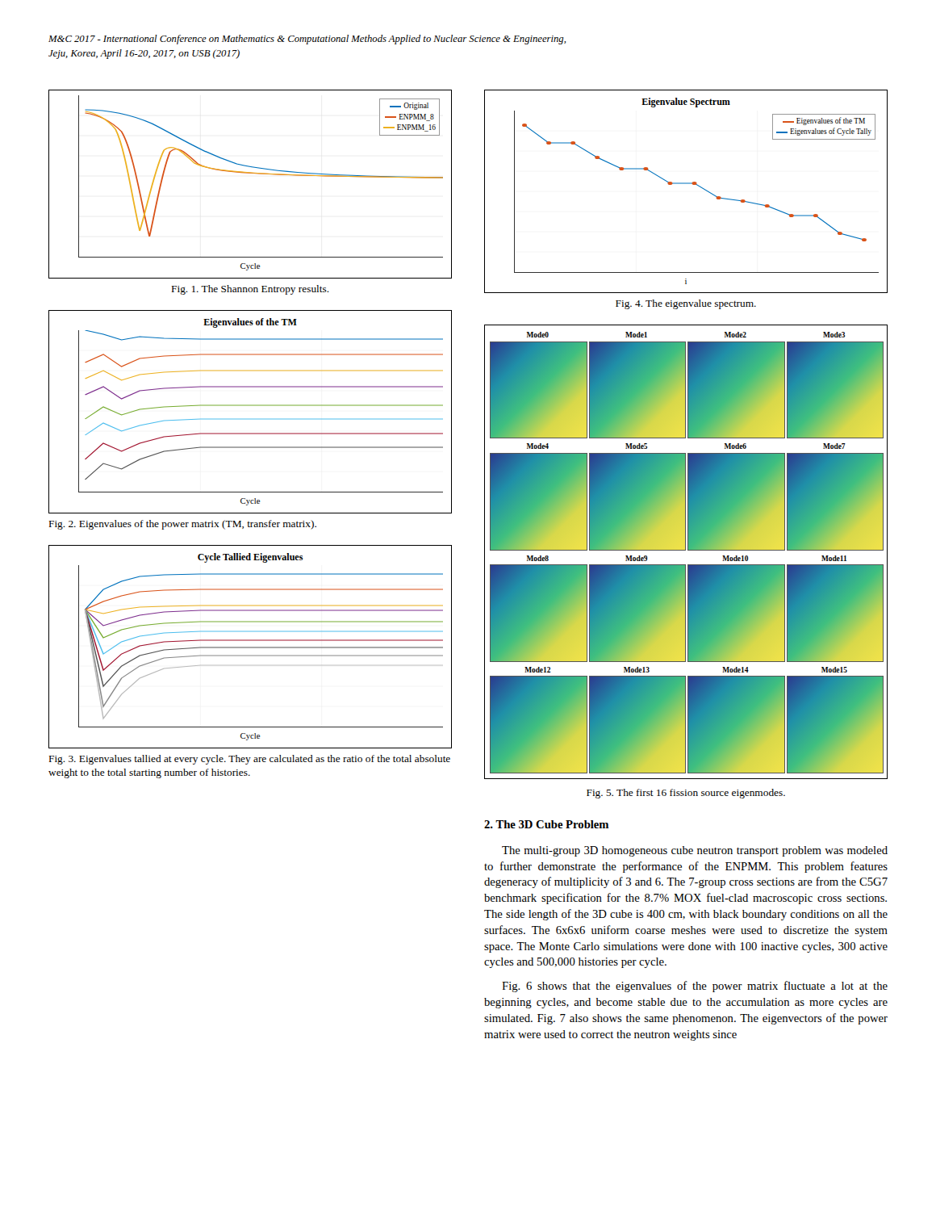M&C 2017 - International Conference on Mathematics & Computational Methods Applied to Nuclear Science & Engineering,
Jeju, Korea, April 16-20, 2017, on USB (2017)
Shannon Entropy
Original
ENPMM_8
ENPMM_16
6.8 6.6 6.4 6.2 6 5.8 5.6 5.4 5.2
Cycle
Fig. 1. The Shannon Entropy results.
Eigenvalues of the TM
Eigenvalue
1.15 1.1 1.05 1 0.95 0.9 0.85 0.8 0.75
Cycle
Fig. 2. Eigenvalues of the power matrix (TM, transfer matrix).
Cycle Tallied Eigenvalues
Eigenvalue
1.15 1.1 1.05 1 0.95 0.9 0.85 0.8 0.75
Cycle
Fig. 3. Eigenvalues tallied at every cycle. They are calculated as the ratio of the total absolute weight to the total starting number of histories.
Eigenvalue Spectrum
Ki
Eigenvalues of the TM
Eigenvalues of Cycle Tally
1.15 1.1 1.05 1 0.95 0.9
i
Fig. 4. The eigenvalue spectrum.
Mode0
Mode1
Mode2
Mode3
Mode4
Mode5
Mode6
Mode7
Mode8
Mode9
Mode10
Mode11
Mode12
Mode13
Mode14
Mode15
Fig. 5. The first 16 fission source eigenmodes.
2. The 3D Cube Problem
The multi-group 3D homogeneous cube neutron transport problem was modeled to further demonstrate the performance of the ENPMM. This problem features degeneracy of multiplicity of 3 and 6. The 7-group cross sections are from the C5G7 benchmark specification for the 8.7% MOX fuel-clad macroscopic cross sections. The side length of the 3D cube is 400 cm, with black boundary conditions on all the surfaces. The 6x6x6 uniform coarse meshes were used to discretize the system space. The Monte Carlo simulations were done with 100 inactive cycles, 300 active cycles and 500,000 histories per cycle.
Fig. 6 shows that the eigenvalues of the power matrix fluctuate a lot at the beginning cycles, and become stable due to the accumulation as more cycles are simulated. Fig. 7 also shows the same phenomenon. The eigenvectors of the power matrix were used to correct the neutron weights since